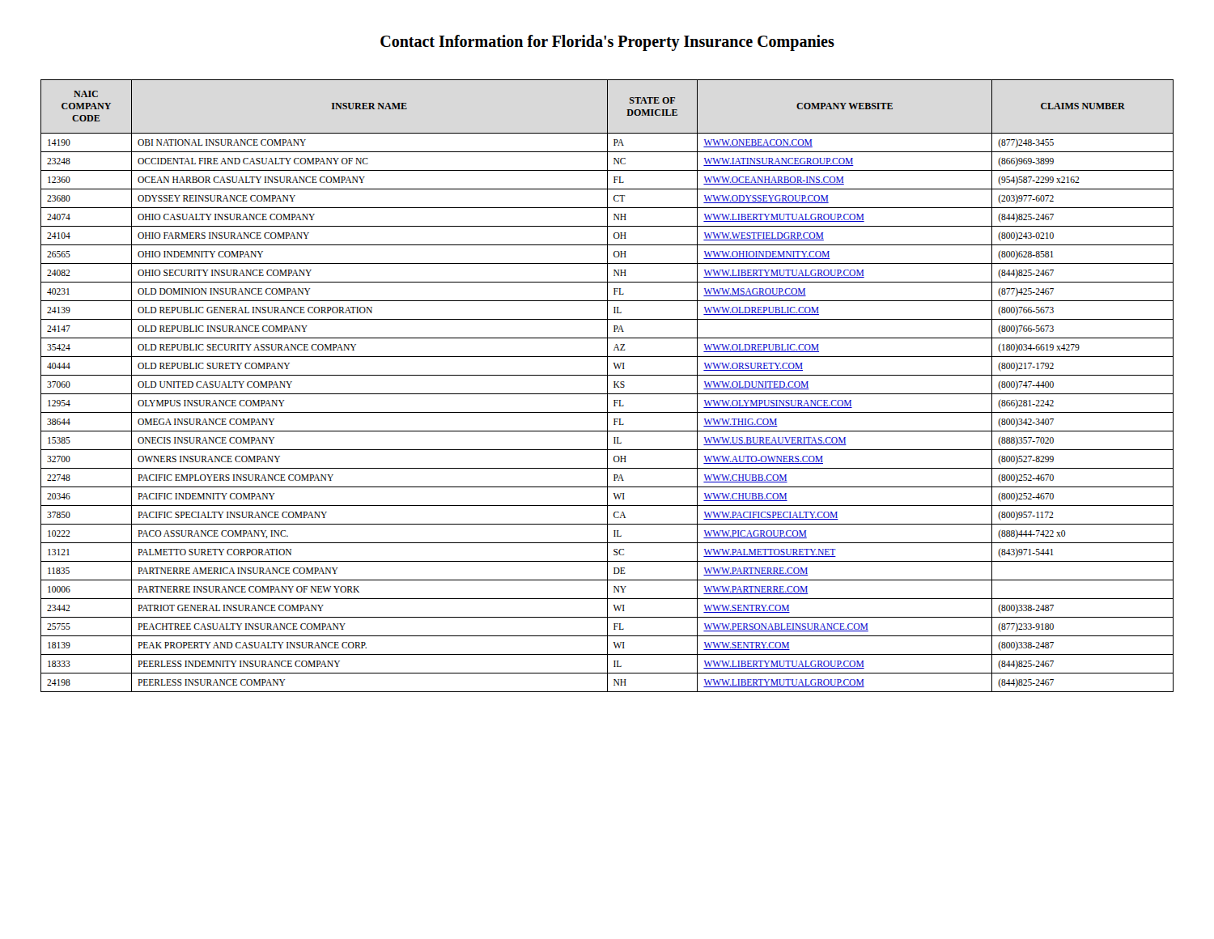Contact Information for Florida's Property Insurance Companies
| NAIC COMPANY CODE | INSURER NAME | STATE OF DOMICILE | COMPANY WEBSITE | CLAIMS NUMBER |
| --- | --- | --- | --- | --- |
| 14190 | OBI NATIONAL INSURANCE COMPANY | PA | WWW.ONEBEACON.COM | (877)248-3455 |
| 23248 | OCCIDENTAL FIRE AND CASUALTY COMPANY OF NC | NC | WWW.IATINSURANCEGROUP.COM | (866)969-3899 |
| 12360 | OCEAN HARBOR CASUALTY INSURANCE COMPANY | FL | WWW.OCEANHARBOR-INS.COM | (954)587-2299 x2162 |
| 23680 | ODYSSEY REINSURANCE COMPANY | CT | WWW.ODYSSEYGROUP.COM | (203)977-6072 |
| 24074 | OHIO CASUALTY INSURANCE COMPANY | NH | WWW.LIBERTYMUTUALGROUP.COM | (844)825-2467 |
| 24104 | OHIO FARMERS INSURANCE COMPANY | OH | WWW.WESTFIELDGRP.COM | (800)243-0210 |
| 26565 | OHIO INDEMNITY COMPANY | OH | WWW.OHIOINDEMNITY.COM | (800)628-8581 |
| 24082 | OHIO SECURITY INSURANCE COMPANY | NH | WWW.LIBERTYMUTUALGROUP.COM | (844)825-2467 |
| 40231 | OLD DOMINION INSURANCE COMPANY | FL | WWW.MSAGROUP.COM | (877)425-2467 |
| 24139 | OLD REPUBLIC GENERAL INSURANCE CORPORATION | IL | WWW.OLDREPUBLIC.COM | (800)766-5673 |
| 24147 | OLD REPUBLIC INSURANCE COMPANY | PA | | (800)766-5673 |
| 35424 | OLD REPUBLIC SECURITY ASSURANCE COMPANY | AZ | WWW.OLDREPUBLIC.COM | (180)034-6619 x4279 |
| 40444 | OLD REPUBLIC SURETY COMPANY | WI | WWW.ORSURETY.COM | (800)217-1792 |
| 37060 | OLD UNITED CASUALTY COMPANY | KS | WWW.OLDUNITED.COM | (800)747-4400 |
| 12954 | OLYMPUS INSURANCE COMPANY | FL | WWW.OLYMPUSINSURANCE.COM | (866)281-2242 |
| 38644 | OMEGA INSURANCE COMPANY | FL | WWW.THIG.COM | (800)342-3407 |
| 15385 | ONECIS INSURANCE COMPANY | IL | WWW.US.BUREAUVERITAS.COM | (888)357-7020 |
| 32700 | OWNERS INSURANCE COMPANY | OH | WWW.AUTO-OWNERS.COM | (800)527-8299 |
| 22748 | PACIFIC EMPLOYERS INSURANCE COMPANY | PA | WWW.CHUBB.COM | (800)252-4670 |
| 20346 | PACIFIC INDEMNITY COMPANY | WI | WWW.CHUBB.COM | (800)252-4670 |
| 37850 | PACIFIC SPECIALTY INSURANCE COMPANY | CA | WWW.PACIFICSPECIALTY.COM | (800)957-1172 |
| 10222 | PACO ASSURANCE COMPANY, INC. | IL | WWW.PICAGROUP.COM | (888)444-7422 x0 |
| 13121 | PALMETTO SURETY CORPORATION | SC | WWW.PALMETTOSURETY.NET | (843)971-5441 |
| 11835 | PARTNERRE AMERICA INSURANCE COMPANY | DE | WWW.PARTNERRE.COM | |
| 10006 | PARTNERRE INSURANCE COMPANY OF NEW YORK | NY | WWW.PARTNERRE.COM | |
| 23442 | PATRIOT GENERAL INSURANCE COMPANY | WI | WWW.SENTRY.COM | (800)338-2487 |
| 25755 | PEACHTREE CASUALTY INSURANCE COMPANY | FL | WWW.PERSONABLEINSURANCE.COM | (877)233-9180 |
| 18139 | PEAK PROPERTY AND CASUALTY INSURANCE CORP. | WI | WWW.SENTRY.COM | (800)338-2487 |
| 18333 | PEERLESS INDEMNITY INSURANCE COMPANY | IL | WWW.LIBERTYMUTUALGROUP.COM | (844)825-2467 |
| 24198 | PEERLESS INSURANCE COMPANY | NH | WWW.LIBERTYMUTUALGROUP.COM | (844)825-2467 |